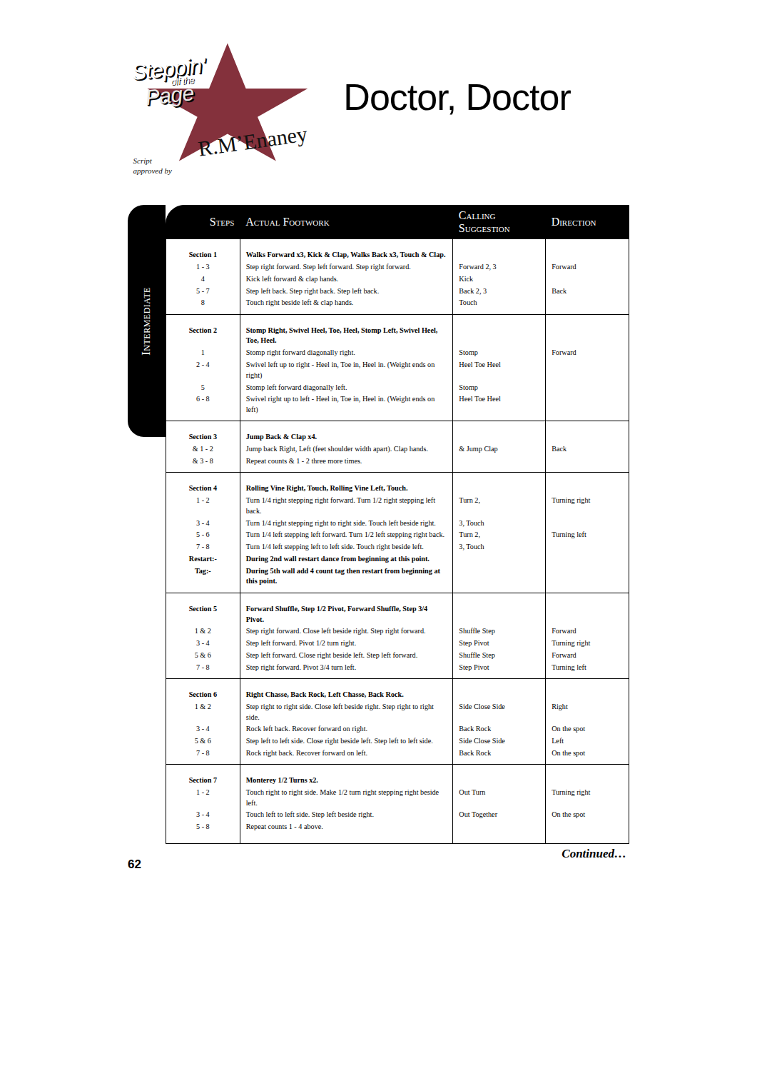Steppin' off the Page
Doctor, Doctor
R.M’Enaney
Script
approved by
Intermediate
| Steps | Actual Footwork | Calling Suggestion | Direction |
| --- | --- | --- | --- |
| Section 1 | Walks Forward x3, Kick & Clap, Walks Back x3, Touch & Clap. | | |
| 1 - 3 | Step right forward. Step left forward. Step right forward. | Forward 2, 3 | Forward |
| 4 | Kick left forward & clap hands. | Kick | |
| 5 - 7 | Step left back. Step right back. Step left back. | Back 2, 3 | Back |
| 8 | Touch right beside left & clap hands. | Touch | |
| Section 2 | Stomp Right, Swivel Heel, Toe, Heel, Stomp Left, Swivel Heel, Toe, Heel. | | |
| 1 | Stomp right forward diagonally right. | Stomp | Forward |
| 2 - 4 | Swivel left up to right - Heel in, Toe in, Heel in. (Weight ends on right) | Heel Toe Heel | |
| 5 | Stomp left forward diagonally left. | Stomp | |
| 6 - 8 | Swivel right up to left - Heel in, Toe in, Heel in. (Weight ends on left) | Heel Toe Heel | |
| Section 3 | Jump Back & Clap x4. | | |
| & 1 - 2 | Jump back Right, Left (feet shoulder width apart). Clap hands. | & Jump Clap | Back |
| & 3 - 8 | Repeat counts & 1 - 2 three more times. | | |
| Section 4 | Rolling Vine Right, Touch, Rolling Vine Left, Touch. | | |
| 1 - 2 | Turn 1/4 right stepping right forward. Turn 1/2 right stepping left back. | Turn 2, | Turning right |
| 3 - 4 | Turn 1/4 right stepping right to right side. Touch left beside right. | 3, Touch | |
| 5 - 6 | Turn 1/4 left stepping left forward. Turn 1/2 left stepping right back. | Turn 2, | Turning left |
| 7 - 8 | Turn 1/4 left stepping left to left side. Touch right beside left. | 3, Touch | |
| Restart:- | During 2nd wall restart dance from beginning at this point. | | |
| Tag:- | During 5th wall add 4 count tag then restart from beginning at this point. | | |
| Section 5 | Forward Shuffle, Step 1/2 Pivot, Forward Shuffle, Step 3/4 Pivot. | | |
| 1 & 2 | Step right forward. Close left beside right. Step right forward. | Shuffle Step | Forward |
| 3 - 4 | Step left forward. Pivot 1/2 turn right. | Step Pivot | Turning right |
| 5 & 6 | Step left forward. Close right beside left. Step left forward. | Shuffle Step | Forward |
| 7 - 8 | Step right forward. Pivot 3/4 turn left. | Step Pivot | Turning left |
| Section 6 | Right Chasse, Back Rock, Left Chasse, Back Rock. | | |
| 1 & 2 | Step right to right side. Close left beside right. Step right to right side. | Side Close Side | Right |
| 3 - 4 | Rock left back. Recover forward on right. | Back Rock | On the spot |
| 5 & 6 | Step left to left side. Close right beside left. Step left to left side. | Side Close Side | Left |
| 7 - 8 | Rock right back. Recover forward on left. | Back Rock | On the spot |
| Section 7 | Monterey 1/2 Turns x2. | | |
| 1 - 2 | Touch right to right side. Make 1/2 turn right stepping right beside left. | Out Turn | Turning right |
| 3 - 4 | Touch left to left side. Step left beside right. | Out Together | On the spot |
| 5 - 8 | Repeat counts 1 - 4 above. | | |
Continued…
62